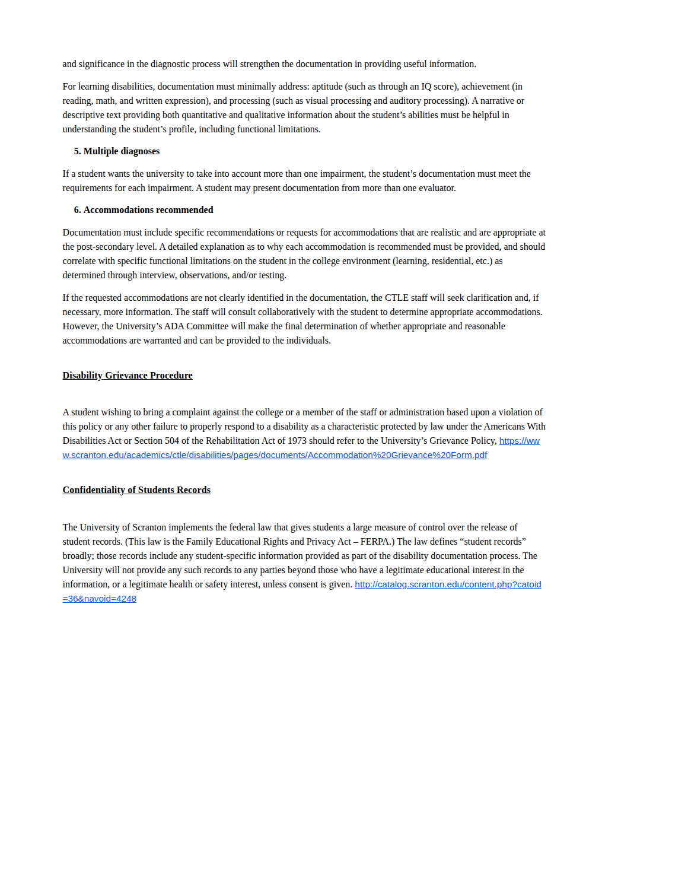and significance in the diagnostic process will strengthen the documentation in providing useful information.
For learning disabilities, documentation must minimally address: aptitude (such as through an IQ score), achievement (in reading, math, and written expression), and processing (such as visual processing and auditory processing). A narrative or descriptive text providing both quantitative and qualitative information about the student’s abilities must be helpful in understanding the student’s profile, including functional limitations.
Multiple diagnoses
If a student wants the university to take into account more than one impairment, the student’s documentation must meet the requirements for each impairment. A student may present documentation from more than one evaluator.
Accommodations recommended
Documentation must include specific recommendations or requests for accommodations that are realistic and are appropriate at the post-secondary level. A detailed explanation as to why each accommodation is recommended must be provided, and should correlate with specific functional limitations on the student in the college environment (learning, residential, etc.) as determined through interview, observations, and/or testing.
If the requested accommodations are not clearly identified in the documentation, the CTLE staff will seek clarification and, if necessary, more information. The staff will consult collaboratively with the student to determine appropriate accommodations. However, the University’s ADA Committee will make the final determination of whether appropriate and reasonable accommodations are warranted and can be provided to the individuals.
Disability Grievance Procedure
A student wishing to bring a complaint against the college or a member of the staff or administration based upon a violation of this policy or any other failure to properly respond to a disability as a characteristic protected by law under the Americans With Disabilities Act or Section 504 of the Rehabilitation Act of 1973 should refer to the University’s Grievance Policy, https://www.scranton.edu/academics/ctle/disabilities/pages/documents/Accommodation%20Grievance%20Form.pdf
Confidentiality of Students Records
The University of Scranton implements the federal law that gives students a large measure of control over the release of student records. (This law is the Family Educational Rights and Privacy Act – FERPA.) The law defines “student records” broadly; those records include any student-specific information provided as part of the disability documentation process. The University will not provide any such records to any parties beyond those who have a legitimate educational interest in the information, or a legitimate health or safety interest, unless consent is given. http://catalog.scranton.edu/content.php?catoid=36&navoid=4248